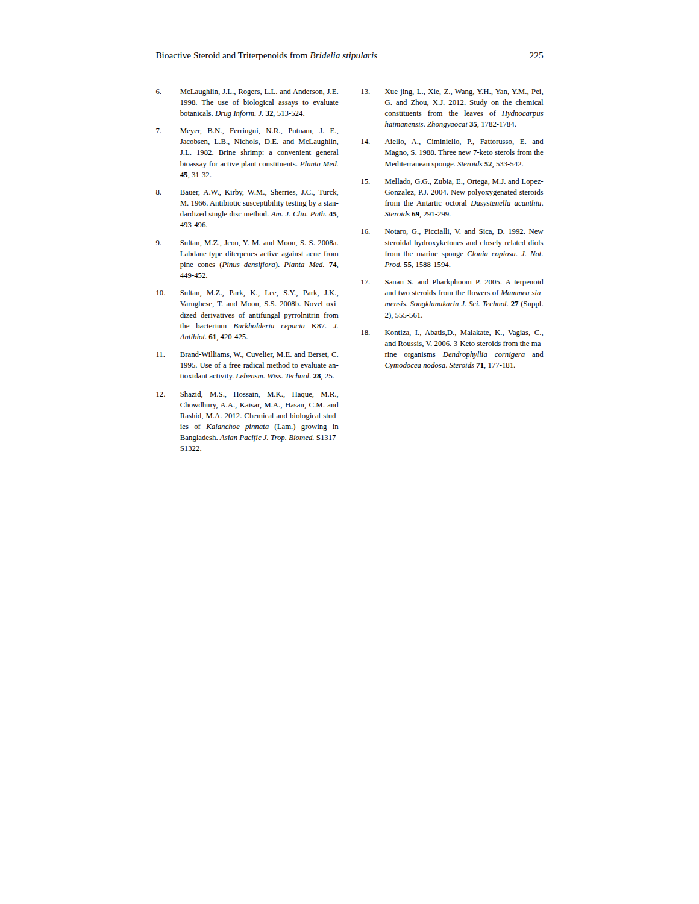Bioactive Steroid and Triterpenoids from Bridelia stipularis
225
6. McLaughlin, J.L., Rogers, L.L. and Anderson, J.E. 1998. The use of biological assays to evaluate botanicals. Drug Inform. J. 32, 513-524.
7. Meyer, B.N., Ferringni, N.R., Putnam, J. E., Jacobsen, L.B., Nichols, D.E. and McLaughlin, J.L. 1982. Brine shrimp: a convenient general bioassay for active plant constituents. Planta Med. 45, 31-32.
8. Bauer, A.W., Kirby, W.M., Sherries, J.C., Turck, M. 1966. Antibiotic susceptibility testing by a standardized single disc method. Am. J. Clin. Path. 45, 493-496.
9. Sultan, M.Z., Jeon, Y.-M. and Moon, S.-S. 2008a. Labdane-type diterpenes active against acne from pine cones (Pinus densiflora). Planta Med. 74, 449-452.
10. Sultan, M.Z., Park, K., Lee, S.Y., Park, J.K., Varughese, T. and Moon, S.S. 2008b. Novel oxidized derivatives of antifungal pyrrolnitrin from the bacterium Burkholderia cepacia K87. J. Antibiot. 61, 420-425.
11. Brand-Williams, W., Cuvelier, M.E. and Berset, C. 1995. Use of a free radical method to evaluate antioxidant activity. Lebensm. Wiss. Technol. 28, 25.
12. Shazid, M.S., Hossain, M.K., Haque, M.R., Chowdhury, A.A., Kaisar, M.A., Hasan, C.M. and Rashid, M.A. 2012. Chemical and biological studies of Kalanchoe pinnata (Lam.) growing in Bangladesh. Asian Pacific J. Trop. Biomed. S1317-S1322.
13. Xue-jing, L., Xie, Z., Wang, Y.H., Yan, Y.M., Pei, G. and Zhou, X.J. 2012. Study on the chemical constituents from the leaves of Hydnocarpus haimanensis. Zhongyaocai 35, 1782-1784.
14. Aiello, A., Ciminiello, P., Fattorusso, E. and Magno, S. 1988. Three new 7-keto sterols from the Mediterranean sponge. Steroids 52, 533-542.
15. Mellado, G.G., Zubia, E., Ortega, M.J. and Lopez-Gonzalez, P.J. 2004. New polyoxygenated steroids from the Antartic octoral Dasystenella acanthia. Steroids 69, 291-299.
16. Notaro, G., Piccialli, V. and Sica, D. 1992. New steroidal hydroxyketones and closely related diols from the marine sponge Clonia copiosa. J. Nat. Prod. 55, 1588-1594.
17. Sanan S. and Pharkphoom P. 2005. A terpenoid and two steroids from the flowers of Mammea siamensis. Songklanakarin J. Sci. Technol. 27 (Suppl. 2), 555-561.
18. Kontiza, I., Abatis,D., Malakate, K., Vagias, C., and Roussis, V. 2006. 3-Keto steroids from the marine organisms Dendrophyllia cornigera and Cymodocea nodosa. Steroids 71, 177-181.